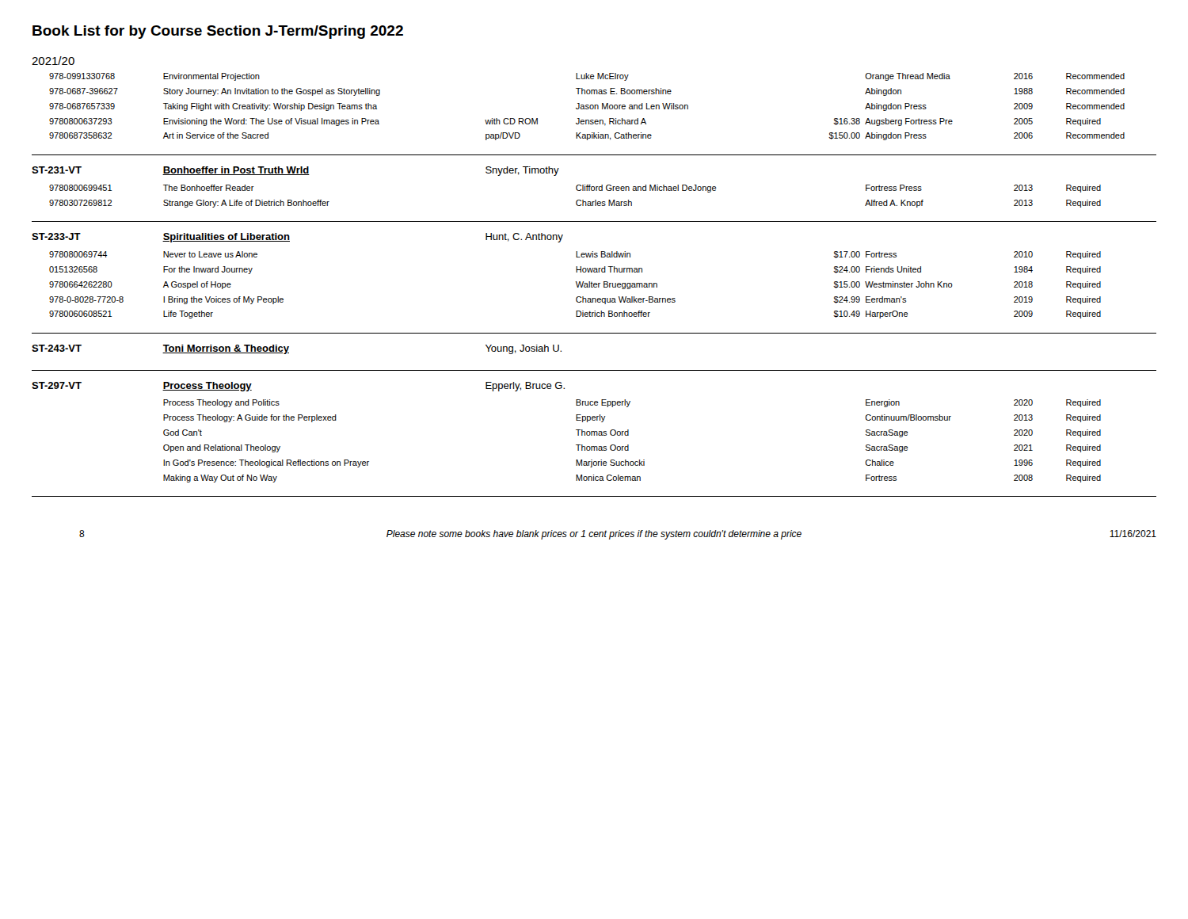Book List for by Course Section J-Term/Spring 2022
2021/20
| 978-0991330768 | Environmental Projection | | Luke McElroy | | Orange Thread Media | 2016 | Recommended |
| 978-0687-396627 | Story Journey: An Invitation to the Gospel as Storytelling | | Thomas E. Boomershine | | Abingdon | 1988 | Recommended |
| 978-0687657339 | Taking Flight with Creativity: Worship Design Teams tha | | Jason Moore and Len Wilson | | Abingdon Press | 2009 | Recommended |
| 9780800637293 | Envisioning the Word: The Use of Visual Images in Prea | with CD ROM | Jensen, Richard A | $16.38 | Augsberg Fortress Pre | 2005 | Required |
| 9780687358632 | Art in Service of the Sacred | pap/DVD | Kapikian, Catherine | $150.00 | Abingdon Press | 2006 | Recommended |
| ST-231-VT | Bonhoeffer in Post Truth Wrld | Snyder, Timothy | | | | |
| 9780800699451 | The Bonhoeffer Reader | | Clifford Green and Michael DeJonge | | Fortress Press | 2013 | Required |
| 9780307269812 | Strange Glory: A Life of Dietrich Bonhoeffer | | Charles Marsh | | Alfred A. Knopf | 2013 | Required |
| ST-233-JT | Spiritualities of Liberation | Hunt, C. Anthony | | | | |
| 978080069744 | Never to Leave us Alone | | Lewis Baldwin | $17.00 | Fortress | 2010 | Required |
| 0151326568 | For the Inward Journey | | Howard Thurman | $24.00 | Friends United | 1984 | Required |
| 9780664262280 | A Gospel of Hope | | Walter Brueggamann | $15.00 | Westminster John Kno | 2018 | Required |
| 978-0-8028-7720-8 | I Bring the Voices of My People | | Chanequa Walker-Barnes | $24.99 | Eerdman's | 2019 | Required |
| 9780060608521 | Life Together | | Dietrich Bonhoeffer | $10.49 | HarperOne | 2009 | Required |
| ST-243-VT | Toni Morrison & Theodicy | Young, Josiah U. | | | | |
| ST-297-VT | Process Theology | Epperly, Bruce G. | | | | |
| | Process Theology and Politics | | Bruce Epperly | | Energion | 2020 | Required |
| | Process Theology: A Guide for the Perplexed | | Epperly | | Continuum/Bloomsbur | 2013 | Required |
| | God Can't | | Thomas Oord | | SacraSage | 2020 | Required |
| | Open and Relational Theology | | Thomas Oord | | SacraSage | 2021 | Required |
| | In God's Presence: Theological Reflections on Prayer | | Marjorie Suchocki | | Chalice | 1996 | Required |
| | Making a Way Out of No Way | | Monica Coleman | | Fortress | 2008 | Required |
8
Please note some books have blank prices or 1 cent prices if the system couldn't determine a price
11/16/2021